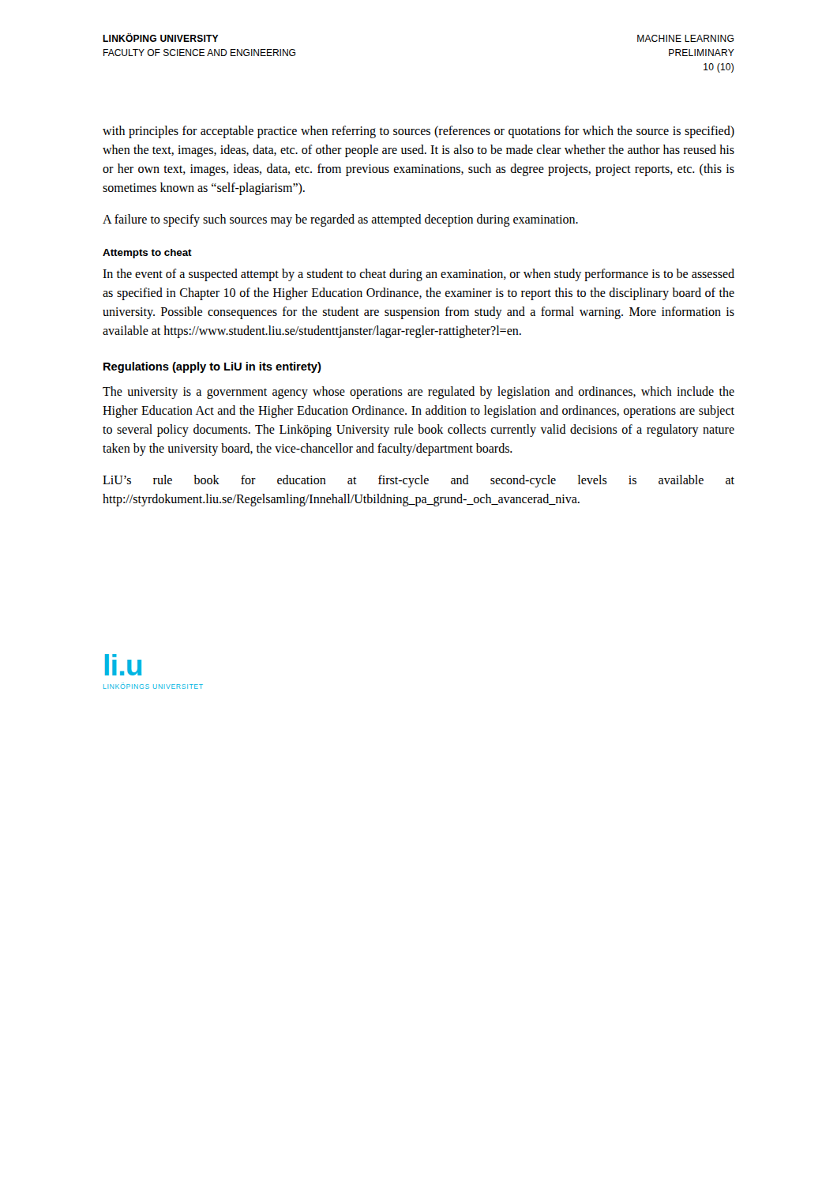LINKÖPING UNIVERSITY
FACULTY OF SCIENCE AND ENGINEERING
MACHINE LEARNING
PRELIMINARY
10 (10)
with principles for acceptable practice when referring to sources (references or quotations for which the source is specified) when the text, images, ideas, data, etc. of other people are used. It is also to be made clear whether the author has reused his or her own text, images, ideas, data, etc. from previous examinations, such as degree projects, project reports, etc. (this is sometimes known as “self-plagiarism”).
A failure to specify such sources may be regarded as attempted deception during examination.
Attempts to cheat
In the event of a suspected attempt by a student to cheat during an examination, or when study performance is to be assessed as specified in Chapter 10 of the Higher Education Ordinance, the examiner is to report this to the disciplinary board of the university. Possible consequences for the student are suspension from study and a formal warning. More information is available at https://www.student.liu.se/studenttjanster/lagar-regler-rattigheter?l=en.
Regulations (apply to LiU in its entirety)
The university is a government agency whose operations are regulated by legislation and ordinances, which include the Higher Education Act and the Higher Education Ordinance. In addition to legislation and ordinances, operations are subject to several policy documents. The Linköping University rule book collects currently valid decisions of a regulatory nature taken by the university board, the vice-chancellor and faculty/department boards.
LiU’s rule book for education at first-cycle and second-cycle levels is available at http://styrdokument.liu.se/Regelsamling/Innehall/Utbildning_pa_grund-_och_avancerad_niva.
li.u
LINKÖPINGS UNIVERSITET